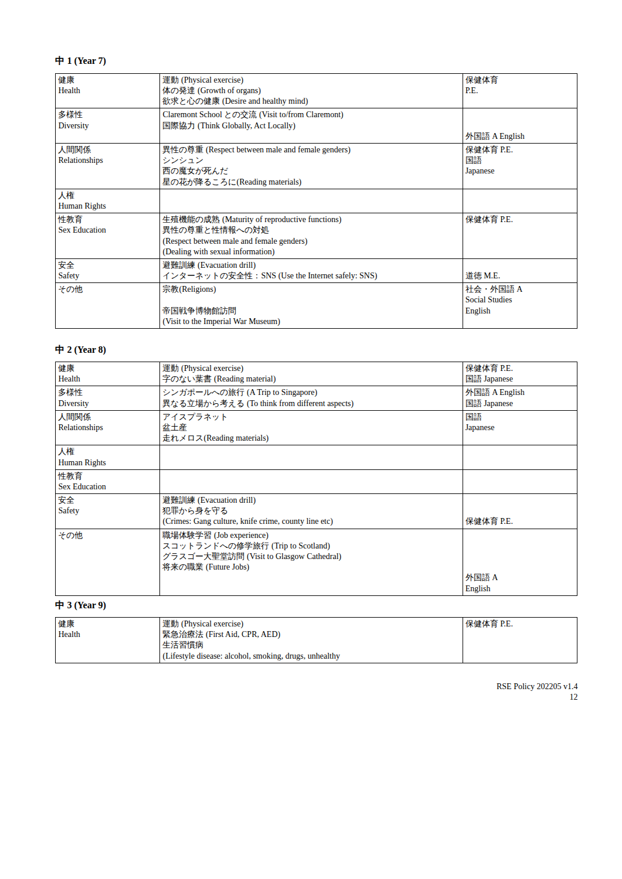中 1 (Year 7)
| 健康 Health | 運動 (Physical exercise) 体の発達 (Growth of organs) 欲求と心の健康 (Desire and healthy mind) | 保健体育 P.E. |
| 多様性 Diversity | Claremont School との交流 (Visit to/from Claremont) 国際協力 (Think Globally, Act Locally) | 外国語 A English |
| 人間関係 Relationships | 異性の尊重 (Respect between male and female genders) シンシュン 西の魔女が死んだ 星の花が降るころに(Reading materials) | 保健体育 P.E. 国語 Japanese |
| 人権 Human Rights | | |
| 性教育 Sex Education | 生殖機能の成熟 (Maturity of reproductive functions) 異性の尊重と性情報への対処 (Respect between male and female genders) (Dealing with sexual information) | 保健体育 P.E. |
| 安全 Safety | 避難訓練 (Evacuation drill) インターネットの安全性：SNS (Use the Internet safely: SNS) | 道徳 M.E. |
| その他 | 宗教(Religions) 帝国戦争博物館訪問 (Visit to the Imperial War Museum) | 社会・外国語 A Social Studies English |
中 2 (Year 8)
| 健康 Health | 運動 (Physical exercise) 字のない葉書 (Reading material) | 保健体育 P.E. 国語 Japanese |
| 多様性 Diversity | シンガポールへの旅行 (A Trip to Singapore) 異なる立場から考える (To think from different aspects) | 外国語 A English 国語 Japanese |
| 人間関係 Relationships | アイスプラネット 盆土産 走れメロス(Reading materials) | 国語 Japanese |
| 人権 Human Rights | | |
| 性教育 Sex Education | | |
| 安全 Safety | 避難訓練 (Evacuation drill) 犯罪から身を守る (Crimes: Gang culture, knife crime, county line etc) | 保健体育 P.E. |
| その他 | 職場体験学習 (Job experience) スコットランドへの修学旅行 (Trip to Scotland) グラスゴー大聖堂訪問 (Visit to Glasgow Cathedral) 将来の職業 (Future Jobs) | 外国語 A English |
中 3 (Year 9)
| 健康 Health | 運動 (Physical exercise) 緊急治療法 (First Aid, CPR, AED) 生活習慣病 (Lifestyle disease: alcohol, smoking, drugs, unhealthy | 保健体育 P.E. |
RSE Policy 202205 v1.4
12